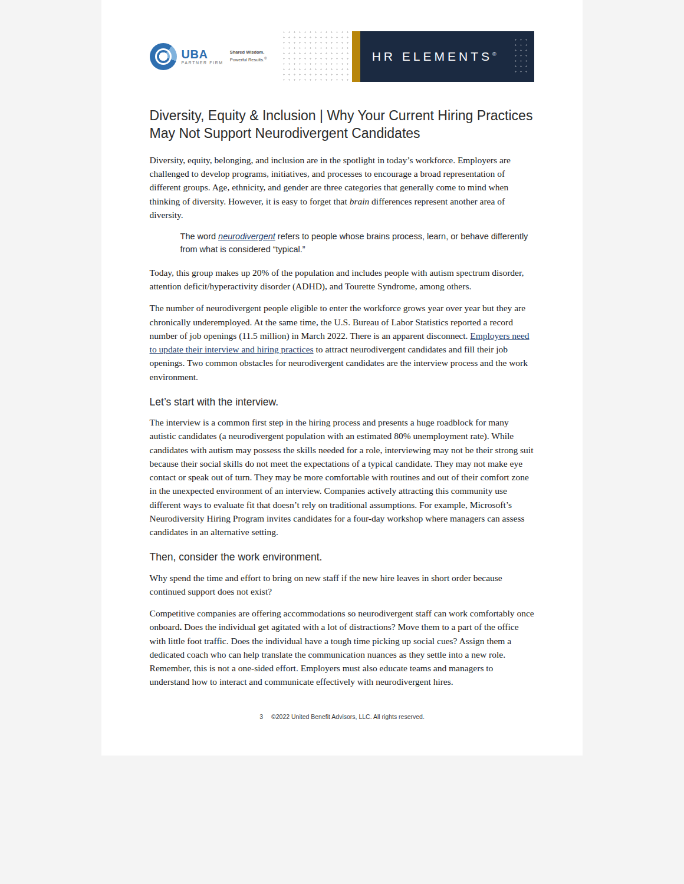UBA
Partner Firm
Shared Wisdom. Powerful Results.®
HR ELEMENTS®
Diversity, Equity & Inclusion | Why Your Current Hiring Practices May Not Support Neurodivergent Candidates
Diversity, equity, belonging, and inclusion are in the spotlight in today’s workforce. Employers are challenged to develop programs, initiatives, and processes to encourage a broad representation of different groups. Age, ethnicity, and gender are three categories that generally come to mind when thinking of diversity. However, it is easy to forget that brain differences represent another area of diversity.
The word neurodivergent refers to people whose brains process, learn, or behave differently from what is considered “typical.”
Today, this group makes up 20% of the population and includes people with autism spectrum disorder, attention deficit/hyperactivity disorder (ADHD), and Tourette Syndrome, among others.
The number of neurodivergent people eligible to enter the workforce grows year over year but they are chronically underemployed. At the same time, the U.S. Bureau of Labor Statistics reported a record number of job openings (11.5 million) in March 2022. There is an apparent disconnect. Employers need to update their interview and hiring practices to attract neurodivergent candidates and fill their job openings. Two common obstacles for neurodivergent candidates are the interview process and the work environment.
Let’s start with the interview.
The interview is a common first step in the hiring process and presents a huge roadblock for many autistic candidates (a neurodivergent population with an estimated 80% unemployment rate). While candidates with autism may possess the skills needed for a role, interviewing may not be their strong suit because their social skills do not meet the expectations of a typical candidate. They may not make eye contact or speak out of turn. They may be more comfortable with routines and out of their comfort zone in the unexpected environment of an interview. Companies actively attracting this community use different ways to evaluate fit that doesn’t rely on traditional assumptions. For example, Microsoft’s Neurodiversity Hiring Program invites candidates for a four-day workshop where managers can assess candidates in an alternative setting.
Then, consider the work environment.
Why spend the time and effort to bring on new staff if the new hire leaves in short order because continued support does not exist?
Competitive companies are offering accommodations so neurodivergent staff can work comfortably once onboard. Does the individual get agitated with a lot of distractions? Move them to a part of the office with little foot traffic. Does the individual have a tough time picking up social cues? Assign them a dedicated coach who can help translate the communication nuances as they settle into a new role. Remember, this is not a one-sided effort. Employers must also educate teams and managers to understand how to interact and communicate effectively with neurodivergent hires.
3 ©2022 United Benefit Advisors, LLC. All rights reserved.